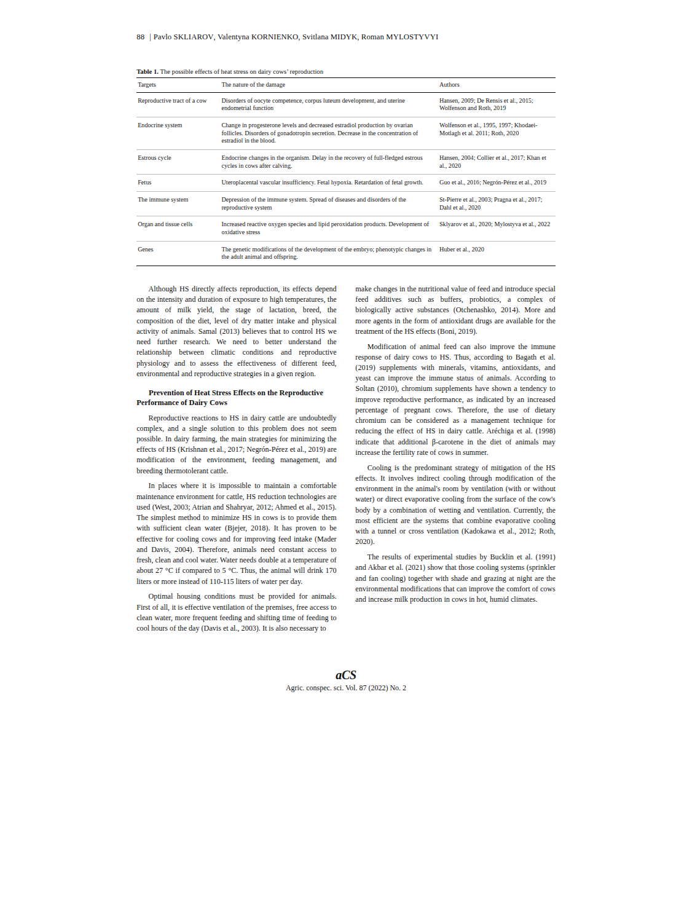88|Pavlo SKLIAROV, Valentyna KORNIENKO, Svitlana MIDYK, Roman MYLOSTYVYI
Table 1. The possible effects of heat stress on dairy cows’ reproduction
| Targets | The nature of the damage | Authors |
| --- | --- | --- |
| Reproductive tract of a cow | Disorders of oocyte competence, corpus luteum development, and uterine endometrial function | Hansen, 2009; De Rensis et al., 2015; Wolfenson and Roth, 2019 |
| Endocrine system | Change in progesterone levels and decreased estradiol production by ovarian follicles. Disorders of gonadotropin secretion. Decrease in the concentration of estradiol in the blood. | Wolfenson et al., 1995, 1997; Khodaei-Motlagh et al. 2011; Roth, 2020 |
| Estrous cycle | Endocrine changes in the organism. Delay in the recovery of full-fledged estrous cycles in cows after calving. | Hansen, 2004; Collier et al., 2017; Khan et al., 2020 |
| Fetus | Uteroplacental vascular insufficiency. Fetal hypoxia. Retardation of fetal growth. | Guo et al., 2016; Negrón-Pérez et al., 2019 |
| The immune system | Depression of the immune system. Spread of diseases and disorders of the reproductive system | St-Pierre et al., 2003; Pragna et al., 2017; Dahl et al., 2020 |
| Organ and tissue cells | Increased reactive oxygen species and lipid peroxidation products. Development of oxidative stress | Sklyarov et al., 2020; Mylostyva et al., 2022 |
| Genes | The genetic modifications of the development of the embryo; phenotypic changes in the adult animal and offspring. | Huber et al., 2020 |
Although HS directly affects reproduction, its effects depend on the intensity and duration of exposure to high temperatures, the amount of milk yield, the stage of lactation, breed, the composition of the diet, level of dry matter intake and physical activity of animals. Samal (2013) believes that to control HS we need further research. We need to better understand the relationship between climatic conditions and reproductive physiology and to assess the effectiveness of different feed, environmental and reproductive strategies in a given region.
Prevention of Heat Stress Effects on the Reproductive Performance of Dairy Cows
Reproductive reactions to HS in dairy cattle are undoubtedly complex, and a single solution to this problem does not seem possible. In dairy farming, the main strategies for minimizing the effects of HS (Krishnan et al., 2017; Negrón-Pérez et al., 2019) are modification of the environment, feeding management, and breeding thermotolerant cattle.
In places where it is impossible to maintain a comfortable maintenance environment for cattle, HS reduction technologies are used (West, 2003; Atrian and Shahryar, 2012; Ahmed et al., 2015). The simplest method to minimize HS in cows is to provide them with sufficient clean water (Bjejer, 2018). It has proven to be effective for cooling cows and for improving feed intake (Mader and Davis, 2004). Therefore, animals need constant access to fresh, clean and cool water. Water needs double at a temperature of about 27 °C if compared to 5 °C. Thus, the animal will drink 170 liters or more instead of 110-115 liters of water per day.
Optimal housing conditions must be provided for animals. First of all, it is effective ventilation of the premises, free access to clean water, more frequent feeding and shifting time of feeding to cool hours of the day (Davis et al., 2003). It is also necessary to
make changes in the nutritional value of feed and introduce special feed additives such as buffers, probiotics, a complex of biologically active substances (Otchenashko, 2014). More and more agents in the form of antioxidant drugs are available for the treatment of the HS effects (Boni, 2019).
Modification of animal feed can also improve the immune response of dairy cows to HS. Thus, according to Bagath et al. (2019) supplements with minerals, vitamins, antioxidants, and yeast can improve the immune status of animals. According to Soltan (2010), chromium supplements have shown a tendency to improve reproductive performance, as indicated by an increased percentage of pregnant cows. Therefore, the use of dietary chromium can be considered as a management technique for reducing the effect of HS in dairy cattle. Aréchiga et al. (1998) indicate that additional β-carotene in the diet of animals may increase the fertility rate of cows in summer.
Cooling is the predominant strategy of mitigation of the HS effects. It involves indirect cooling through modification of the environment in the animal's room by ventilation (with or without water) or direct evaporative cooling from the surface of the cow's body by a combination of wetting and ventilation. Currently, the most efficient are the systems that combine evaporative cooling with a tunnel or cross ventilation (Kadokawa et al., 2012; Roth, 2020).
The results of experimental studies by Bucklin et al. (1991) and Akbar et al. (2021) show that those cooling systems (sprinkler and fan cooling) together with shade and grazing at night are the environmental modifications that can improve the comfort of cows and increase milk production in cows in hot, humid climates.
aCS
Agric. conspec. sci. Vol. 87 (2022) No. 2